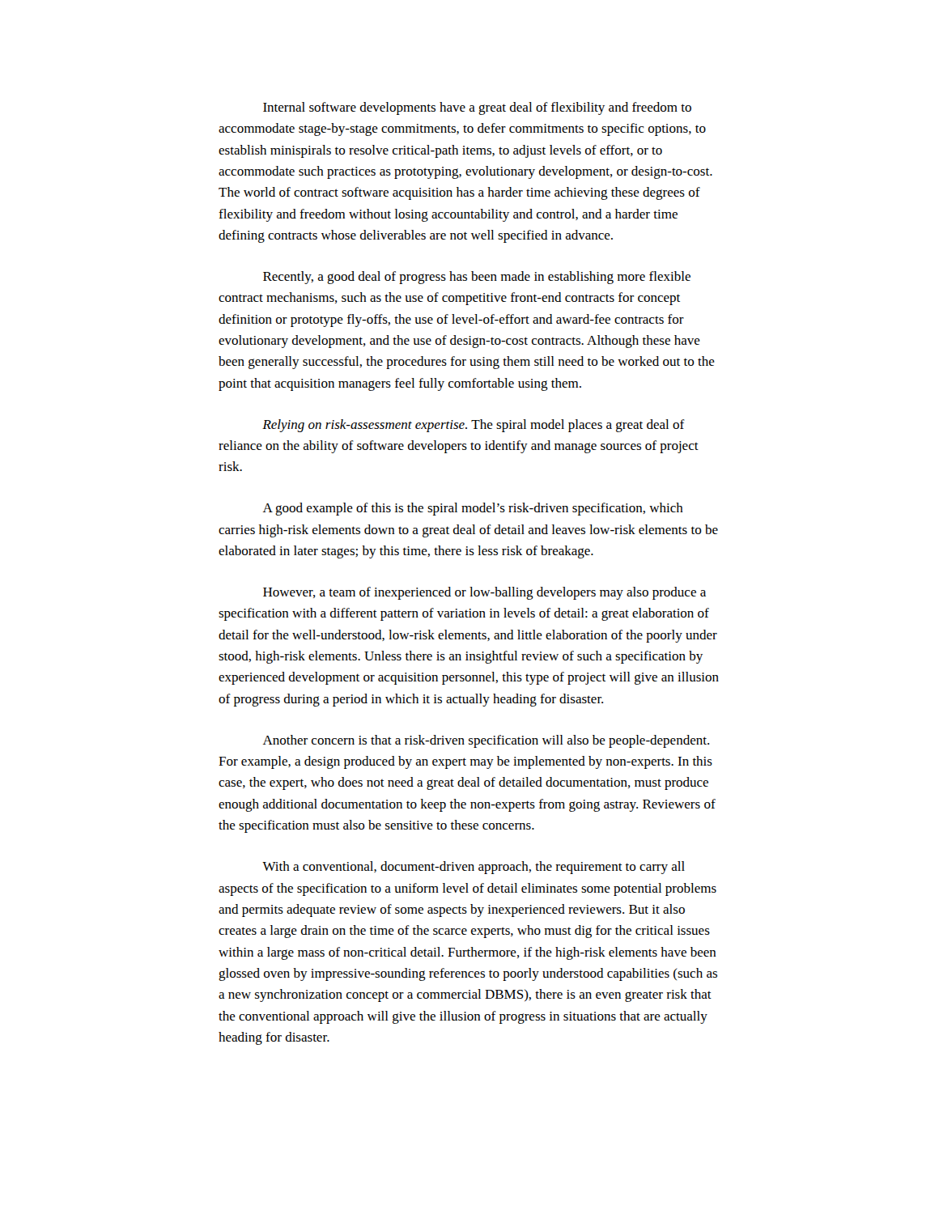Internal software developments have a great deal of flexibility and freedom to accommodate stage-by-stage commitments, to defer commitments to specific options, to establish minispirals to resolve critical-path items, to adjust levels of effort, or to accommodate such practices as prototyping, evolutionary development, or design-to-cost. The world of contract software acquisition has a harder time achieving these degrees of flexibility and freedom without losing accountability and control, and a harder time defining contracts whose deliverables are not well specified in advance.
Recently, a good deal of progress has been made in establishing more flexible contract mechanisms, such as the use of competitive front-end contracts for concept definition or prototype fly-offs, the use of level-of-effort and award-fee contracts for evolutionary development, and the use of design-to-cost contracts. Although these have been generally successful, the procedures for using them still need to be worked out to the point that acquisition managers feel fully comfortable using them.
Relying on risk-assessment expertise. The spiral model places a great deal of reliance on the ability of software developers to identify and manage sources of project risk.
A good example of this is the spiral model’s risk-driven specification, which carries high-risk elements down to a great deal of detail and leaves low-risk elements to be elaborated in later stages; by this time, there is less risk of breakage.
However, a team of inexperienced or low-balling developers may also produce a specification with a different pattern of variation in levels of detail: a great elaboration of detail for the well-understood, low-risk elements, and little elaboration of the poorly under stood, high-risk elements. Unless there is an insightful review of such a specification by experienced development or acquisition personnel, this type of project will give an illusion of progress during a period in which it is actually heading for disaster.
Another concern is that a risk-driven specification will also be people-dependent. For example, a design produced by an expert may be implemented by non-experts. In this case, the expert, who does not need a great deal of detailed documentation, must produce enough additional documentation to keep the non-experts from going astray. Reviewers of the specification must also be sensitive to these concerns.
With a conventional, document-driven approach, the requirement to carry all aspects of the specification to a uniform level of detail eliminates some potential problems and permits adequate review of some aspects by inexperienced reviewers. But it also creates a large drain on the time of the scarce experts, who must dig for the critical issues within a large mass of non-critical detail. Furthermore, if the high-risk elements have been glossed oven by impressive-sounding references to poorly understood capabilities (such as a new synchronization concept or a commercial DBMS), there is an even greater risk that the conventional approach will give the illusion of progress in situations that are actually heading for disaster.